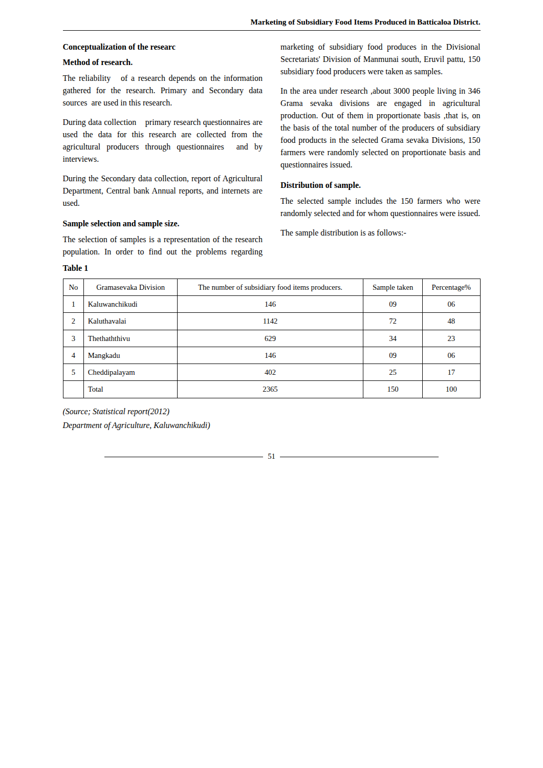Marketing of Subsidiary Food Items Produced in Batticaloa District.
Conceptualization of the researc
Method of research.
The reliability of a research depends on the information gathered for the research. Primary and Secondary data sources are used in this research.
During data collection primary research questionnaires are used the data for this research are collected from the agricultural producers through questionnaires and by interviews.
During the Secondary data collection, report of Agricultural Department, Central bank Annual reports, and internets are used.
Sample selection and sample size.
The selection of samples is a representation of the research population. In order to find out the problems regarding marketing of subsidiary food produces in the Divisional Secretariats' Division of Manmunai south, Eruvil pattu, 150 subsidiary food producers were taken as samples.
In the area under research ,about 3000 people living in 346 Grama sevaka divisions are engaged in agricultural production. Out of them in proportionate basis ,that is, on the basis of the total number of the producers of subsidiary food products in the selected Grama sevaka Divisions, 150 farmers were randomly selected on proportionate basis and questionnaires issued.
Distribution of sample.
The selected sample includes the 150 farmers who were randomly selected and for whom questionnaires were issued.
The sample distribution is as follows:-
Table 1
| No | Gramasevaka Division | The number of subsidiary food items producers. | Sample taken | Percentage% |
| --- | --- | --- | --- | --- |
| 1 | Kaluwanchikudi | 146 | 09 | 06 |
| 2 | Kaluthavalai | 1142 | 72 | 48 |
| 3 | Thethaththivu | 629 | 34 | 23 |
| 4 | Mangkadu | 146 | 09 | 06 |
| 5 | Cheddipalayam | 402 | 25 | 17 |
| | Total | 2365 | 150 | 100 |
(Source; Statistical report(2012)
Department of Agriculture, Kaluwanchikudi)
51